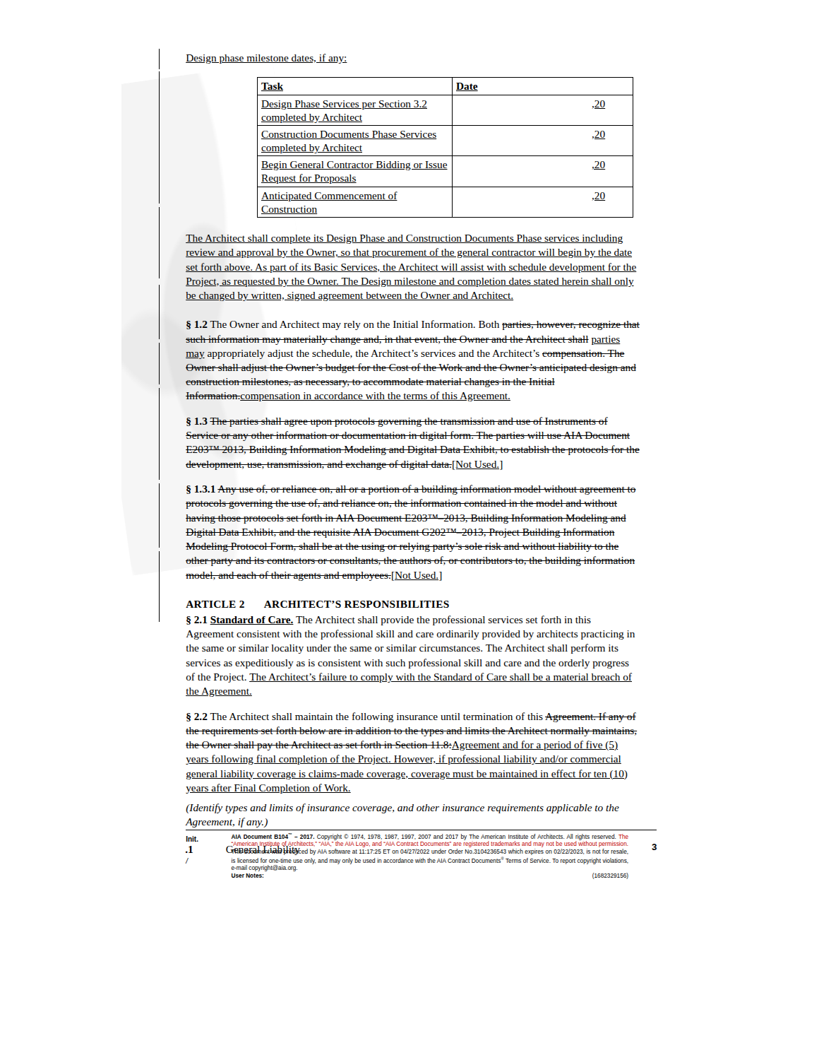Design phase milestone dates, if any:
| Task | Date |
| --- | --- |
| Design Phase Services per Section 3.2 completed by Architect | ,20 |
| Construction Documents Phase Services completed by Architect | ,20 |
| Begin General Contractor Bidding or Issue Request for Proposals | ,20 |
| Anticipated Commencement of Construction | ,20 |
The Architect shall complete its Design Phase and Construction Documents Phase services including review and approval by the Owner, so that procurement of the general contractor will begin by the date set forth above. As part of its Basic Services, the Architect will assist with schedule development for the Project, as requested by the Owner. The Design milestone and completion dates stated herein shall only be changed by written, signed agreement between the Owner and Architect.
§ 1.2 The Owner and Architect may rely on the Initial Information. Both parties, however, recognize that such information may materially change and, in that event, the Owner and the Architect shall parties may appropriately adjust the schedule, the Architect’s services and the Architect’s compensation. The Owner shall adjust the Owner’s budget for the Cost of the Work and the Owner’s anticipated design and construction milestones, as necessary, to accommodate material changes in the Initial Information. compensation in accordance with the terms of this Agreement.
§ 1.3 The parties shall agree upon protocols governing the transmission and use of Instruments of Service or any other information or documentation in digital form. The parties will use AIA Document E203™ 2013, Building Information Modeling and Digital Data Exhibit, to establish the protocols for the development, use, transmission, and exchange of digital data.[Not Used.]
§ 1.3.1 Any use of, or reliance on, all or a portion of a building information model without agreement to protocols governing the use of, and reliance on, the information contained in the model and without having those protocols set forth in AIA Document E203™–2013, Building Information Modeling and Digital Data Exhibit, and the requisite AIA Document G202™–2013, Project Building Information Modeling Protocol Form, shall be at the using or relying party’s sole risk and without liability to the other party and its contractors or consultants, the authors of, or contributors to, the building information model, and each of their agents and employees.[Not Used.]
ARTICLE 2 ARCHITECT’S RESPONSIBILITIES
§ 2.1 Standard of Care. The Architect shall provide the professional services set forth in this Agreement consistent with the professional skill and care ordinarily provided by architects practicing in the same or similar locality under the same or similar circumstances. The Architect shall perform its services as expeditiously as is consistent with such professional skill and care and the orderly progress of the Project. The Architect’s failure to comply with the Standard of Care shall be a material breach of the Agreement.
§ 2.2 The Architect shall maintain the following insurance until termination of this Agreement. If any of the requirements set forth below are in addition to the types and limits the Architect normally maintains, the Owner shall pay the Architect as set forth in Section 11.8: Agreement and for a period of five (5) years following final completion of the Project. However, if professional liability and/or commercial general liability coverage is claims-made coverage, coverage must be maintained in effect for ten (10) years after Final Completion of Work.
(Identify types and limits of insurance coverage, and other insurance requirements applicable to the Agreement, if any.)
.1 General Liability
Init.
/
AIA Document B104™ – 2017. Copyright © 1974, 1978, 1987, 1997, 2007 and 2017 by The American Institute of Architects. All rights reserved. The “American Institute of Architects,” “AIA,” the AIA Logo, and “AIA Contract Documents” are registered trademarks and may not be used without permission. This document was produced by AIA software at 11:17:25 ET on 04/27/2022 under Order No.3104236543 which expires on 02/22/2023, is not for resale, is licensed for one-time use only, and may only be used in accordance with the AIA Contract Documents® Terms of Service. To report copyright violations, e-mail copyright@aia.org.
User Notes: (1682329156)
3